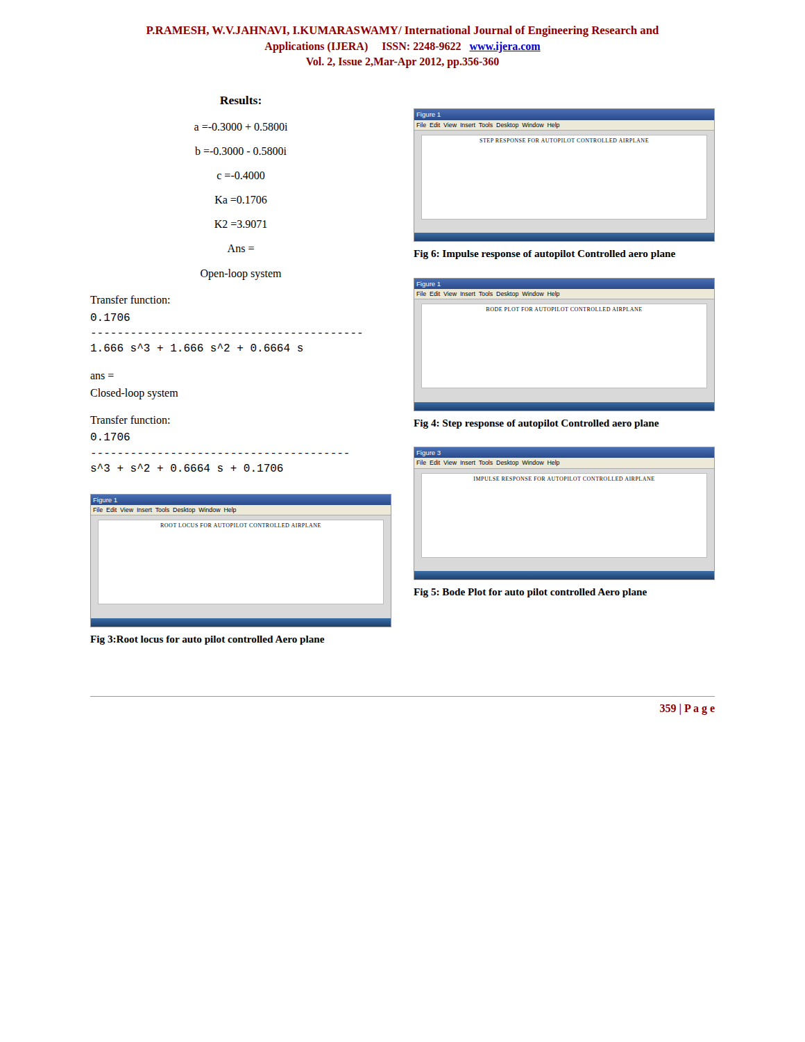P.RAMESH, W.V.JAHNAVI, I.KUMARASWAMY/ International Journal of Engineering Research and
Applications (IJERA) ISSN: 2248-9622 www.ijera.com
Vol. 2, Issue 2,Mar-Apr 2012, pp.356-360
Results:
a =-0.3000 + 0.5800i
b =-0.3000 - 0.5800i
c =-0.4000
Ka =0.1706
K2 =3.9071
Ans =
Open-loop system
Transfer function:
0.1706 ----------------------------------------- 1.666 s^3 + 1.666 s^2 + 0.6664 s
ans =
Closed-loop system
Transfer function:
0.1706 --------------------------------------- s^3 + s^2 + 0.6664 s + 0.1706
Figure 1
File Edit View Insert Tools Desktop Window Help
ROOT LOCUS FOR AUTOPILOT CONTROLLED AIRPLANE
Fig 3:Root locus for auto pilot controlled Aero plane
Figure 1
File Edit View Insert Tools Desktop Window Help
STEP RESPONSE FOR AUTOPILOT CONTROLLED AIRPLANE
Fig 6: Impulse response of autopilot Controlled aero plane
Figure 1
File Edit View Insert Tools Desktop Window Help
BODE PLOT FOR AUTOPILOT CONTROLLED AIRPLANE
Fig 4: Step response of autopilot Controlled aero plane
Figure 3
File Edit View Insert Tools Desktop Window Help
IMPULSE RESPONSE FOR AUTOPILOT CONTROLLED AIRPLANE
Fig 5: Bode Plot for auto pilot controlled Aero plane
359 | P a g e